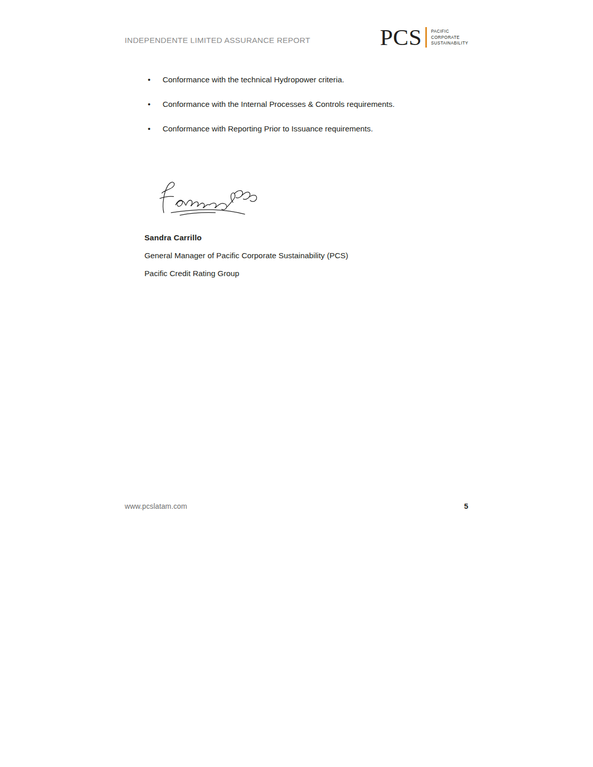Independente Limited Assurance Report
PCS Pacific
Corporate
Sustainability
Conformance with the technical Hydropower criteria.
Conformance with the Internal Processes & Controls requirements.
Conformance with Reporting Prior to Issuance requirements.
Sandra Carrillo
General Manager of Pacific Corporate Sustainability (PCS)
Pacific Credit Rating Group
www.pcslatam.com 5